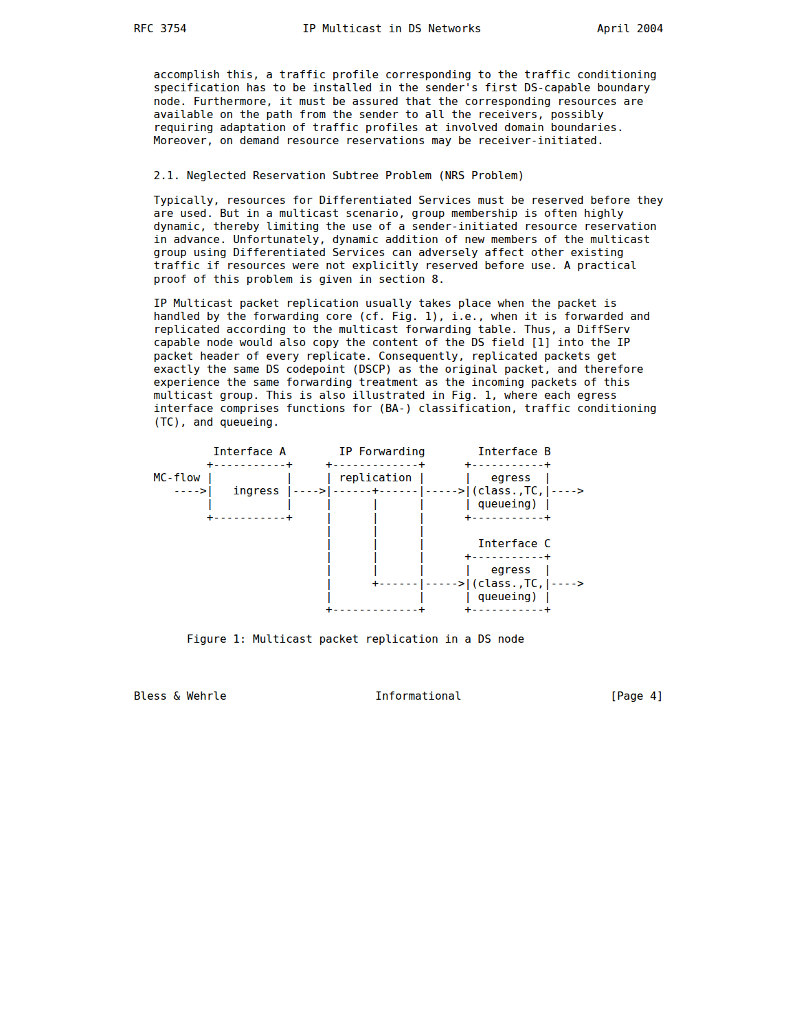RFC 3754 IP Multicast in DS Networks April 2004
accomplish this, a traffic profile corresponding to the traffic conditioning specification has to be installed in the sender's first DS-capable boundary node. Furthermore, it must be assured that the corresponding resources are available on the path from the sender to all the receivers, possibly requiring adaptation of traffic profiles at involved domain boundaries. Moreover, on demand resource reservations may be receiver-initiated.
2.1. Neglected Reservation Subtree Problem (NRS Problem)
Typically, resources for Differentiated Services must be reserved before they are used. But in a multicast scenario, group membership is often highly dynamic, thereby limiting the use of a sender-initiated resource reservation in advance. Unfortunately, dynamic addition of new members of the multicast group using Differentiated Services can adversely affect other existing traffic if resources were not explicitly reserved before use. A practical proof of this problem is given in section 8.
IP Multicast packet replication usually takes place when the packet is handled by the forwarding core (cf. Fig. 1), i.e., when it is forwarded and replicated according to the multicast forwarding table. Thus, a DiffServ capable node would also copy the content of the DS field [1] into the IP packet header of every replicate. Consequently, replicated packets get exactly the same DS codepoint (DSCP) as the original packet, and therefore experience the same forwarding treatment as the incoming packets of this multicast group. This is also illustrated in Fig. 1, where each egress interface comprises functions for (BA-) classification, traffic conditioning (TC), and queueing.
         Interface A        IP Forwarding        Interface B
        +-----------+     +-------------+      +-----------+
MC-flow |           |     | replication |      |   egress  |
   ---->|   ingress |---->|------+------|----->|(class.,TC,|---->
        |           |     |      |      |      | queueing) |
        +-----------+     |      |      |      +-----------+
                          |      |      |
                          |      |      |        Interface C
                          |      |      |      +-----------+
                          |      |      |      |   egress  |
                          |      +------|----->|(class.,TC,|---->
                          |             |      | queueing) |
                          +-------------+      +-----------+
Figure 1: Multicast packet replication in a DS node
Bless & Wehrle Informational [Page 4]